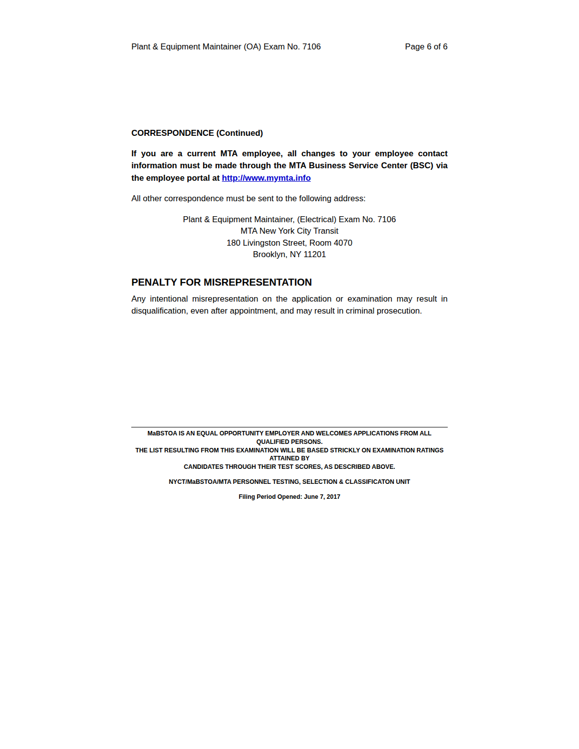Plant & Equipment Maintainer (OA) Exam No. 7106
Page 6 of 6
CORRESPONDENCE (Continued)
If you are a current MTA employee, all changes to your employee contact information must be made through the MTA Business Service Center (BSC) via the employee portal at http://www.mymta.info
All other correspondence must be sent to the following address:
Plant & Equipment Maintainer, (Electrical) Exam No. 7106
MTA New York City Transit
180 Livingston Street, Room 4070
Brooklyn, NY 11201
PENALTY FOR MISREPRESENTATION
Any intentional misrepresentation on the application or examination may result in disqualification, even after appointment, and may result in criminal prosecution.
MaBSTOA IS AN EQUAL OPPORTUNITY EMPLOYER AND WELCOMES APPLICATIONS FROM ALL QUALIFIED PERSONS.
THE LIST RESULTING FROM THIS EXAMINATION WILL BE BASED STRICKLY ON EXAMINATION RATINGS ATTAINED BY
CANDIDATES THROUGH THEIR TEST SCORES, AS DESCRIBED ABOVE.
NYCT/MaBSTOA/MTA PERSONNEL TESTING, SELECTION & CLASSIFICATON UNIT
Filing Period Opened: June 7, 2017